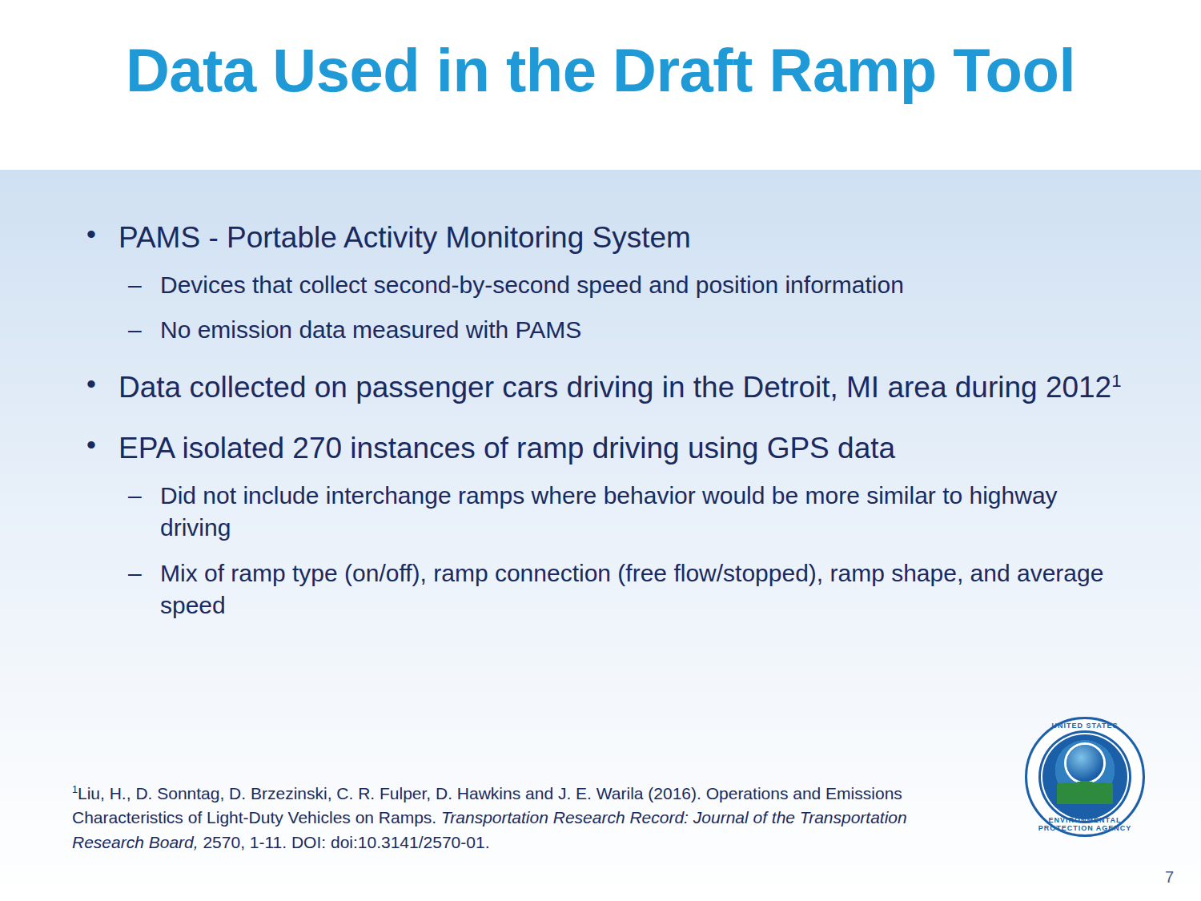Data Used in the Draft Ramp Tool
PAMS - Portable Activity Monitoring System
Devices that collect second-by-second speed and position information
No emission data measured with PAMS
Data collected on passenger cars driving in the Detroit, MI area during 20121
EPA isolated 270 instances of ramp driving using GPS data
Did not include interchange ramps where behavior would be more similar to highway driving
Mix of ramp type (on/off), ramp connection (free flow/stopped), ramp shape, and average speed
1Liu, H., D. Sonntag, D. Brzezinski, C. R. Fulper, D. Hawkins and J. E. Warila (2016). Operations and Emissions Characteristics of Light-Duty Vehicles on Ramps. Transportation Research Record: Journal of the Transportation Research Board, 2570, 1-11. DOI: doi:10.3141/2570-01.
UNITED STATES
ENVIRONMENTAL PROTECTION AGENCY
7